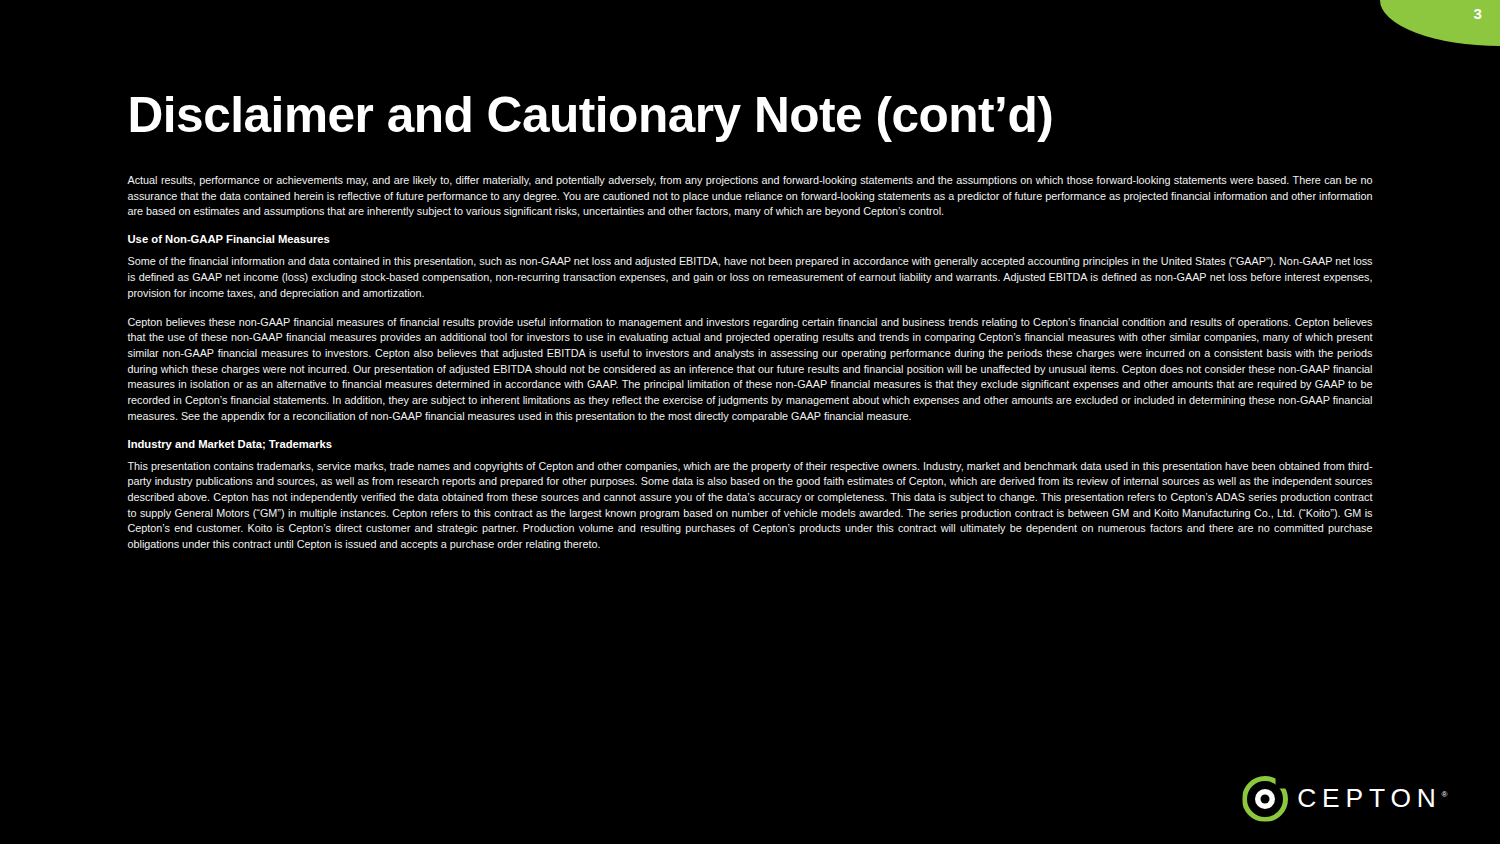3
Disclaimer and Cautionary Note (cont’d)
Actual results, performance or achievements may, and are likely to, differ materially, and potentially adversely, from any projections and forward-looking statements and the assumptions on which those forward-looking statements were based. There can be no assurance that the data contained herein is reflective of future performance to any degree. You are cautioned not to place undue reliance on forward-looking statements as a predictor of future performance as projected financial information and other information are based on estimates and assumptions that are inherently subject to various significant risks, uncertainties and other factors, many of which are beyond Cepton’s control.
Use of Non-GAAP Financial Measures
Some of the financial information and data contained in this presentation, such as non-GAAP net loss and adjusted EBITDA, have not been prepared in accordance with generally accepted accounting principles in the United States (“GAAP”). Non-GAAP net loss is defined as GAAP net income (loss) excluding stock-based compensation, non-recurring transaction expenses, and gain or loss on remeasurement of earnout liability and warrants. Adjusted EBITDA is defined as non-GAAP net loss before interest expenses, provision for income taxes, and depreciation and amortization.
Cepton believes these non-GAAP financial measures of financial results provide useful information to management and investors regarding certain financial and business trends relating to Cepton’s financial condition and results of operations. Cepton believes that the use of these non-GAAP financial measures provides an additional tool for investors to use in evaluating actual and projected operating results and trends in comparing Cepton’s financial measures with other similar companies, many of which present similar non-GAAP financial measures to investors. Cepton also believes that adjusted EBITDA is useful to investors and analysts in assessing our operating performance during the periods these charges were incurred on a consistent basis with the periods during which these charges were not incurred. Our presentation of adjusted EBITDA should not be considered as an inference that our future results and financial position will be unaffected by unusual items. Cepton does not consider these non-GAAP financial measures in isolation or as an alternative to financial measures determined in accordance with GAAP. The principal limitation of these non-GAAP financial measures is that they exclude significant expenses and other amounts that are required by GAAP to be recorded in Cepton’s financial statements. In addition, they are subject to inherent limitations as they reflect the exercise of judgments by management about which expenses and other amounts are excluded or included in determining these non-GAAP financial measures. See the appendix for a reconciliation of non-GAAP financial measures used in this presentation to the most directly comparable GAAP financial measure.
Industry and Market Data; Trademarks
This presentation contains trademarks, service marks, trade names and copyrights of Cepton and other companies, which are the property of their respective owners. Industry, market and benchmark data used in this presentation have been obtained from third-party industry publications and sources, as well as from research reports and prepared for other purposes. Some data is also based on the good faith estimates of Cepton, which are derived from its review of internal sources as well as the independent sources described above. Cepton has not independently verified the data obtained from these sources and cannot assure you of the data’s accuracy or completeness. This data is subject to change. This presentation refers to Cepton’s ADAS series production contract to supply General Motors (“GM”) in multiple instances. Cepton refers to this contract as the largest known program based on number of vehicle models awarded. The series production contract is between GM and Koito Manufacturing Co., Ltd. (“Koito”). GM is Cepton’s end customer. Koito is Cepton’s direct customer and strategic partner. Production volume and resulting purchases of Cepton’s products under this contract will ultimately be dependent on numerous factors and there are no committed purchase obligations under this contract until Cepton is issued and accepts a purchase order relating thereto.
CEPTON®